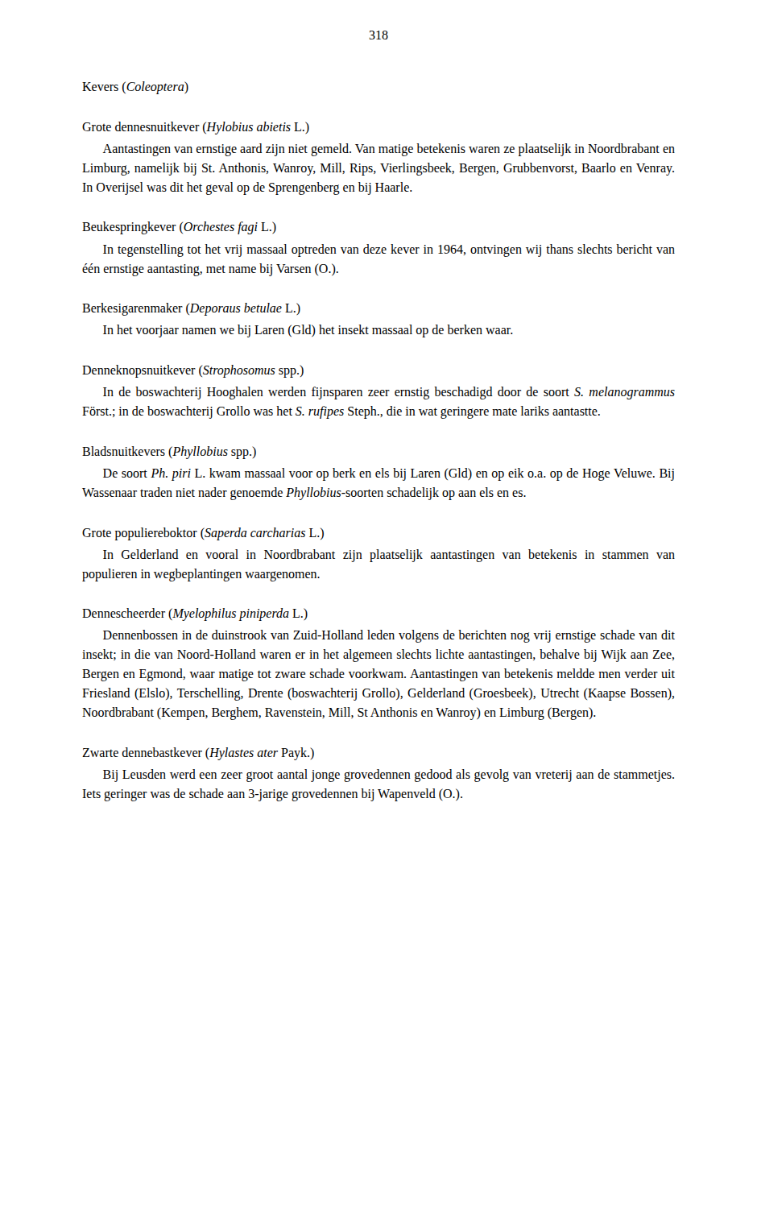318
Kevers (Coleoptera)
Grote dennesnuitkever (Hylobius abietis L.)
Aantastingen van ernstige aard zijn niet gemeld. Van matige betekenis waren ze plaatselijk in Noordbrabant en Limburg, namelijk bij St. Anthonis, Wanroy, Mill, Rips, Vierlingsbeek, Bergen, Grubbenvorst, Baarlo en Venray. In Overijsel was dit het geval op de Sprengenberg en bij Haarle.
Beukespringkever (Orchestes fagi L.)
In tegenstelling tot het vrij massaal optreden van deze kever in 1964, ontvingen wij thans slechts bericht van één ernstige aantasting, met name bij Varsen (O.).
Berkesigarenmaker (Deporaus betulae L.)
In het voorjaar namen we bij Laren (Gld) het insekt massaal op de berken waar.
Denneknopsnuitkever (Strophosomus spp.)
In de boswachterij Hooghalen werden fijnsparen zeer ernstig beschadigd door de soort S. melanogrammus Först.; in de boswachterij Grollo was het S. rufipes Steph., die in wat geringere mate lariks aantastte.
Bladsnuitkevers (Phyllobius spp.)
De soort Ph. piri L. kwam massaal voor op berk en els bij Laren (Gld) en op eik o.a. op de Hoge Veluwe. Bij Wassenaar traden niet nader genoemde Phyllobius-soorten schadelijk op aan els en es.
Grote populiereboktor (Saperda carcharias L.)
In Gelderland en vooral in Noordbrabant zijn plaatselijk aantastingen van betekenis in stammen van populieren in wegbeplantingen waargenomen.
Dennescheerder (Myelophilus piniperda L.)
Dennenbossen in de duinstrook van Zuid-Holland leden volgens de berichten nog vrij ernstige schade van dit insekt; in die van Noord-Holland waren er in het algemeen slechts lichte aantastingen, behalve bij Wijk aan Zee, Bergen en Egmond, waar matige tot zware schade voorkwam. Aantastingen van betekenis meldde men verder uit Friesland (Elslo), Terschelling, Drente (boswachterij Grollo), Gelderland (Groesbeek), Utrecht (Kaapse Bossen), Noordbrabant (Kempen, Berghem, Ravenstein, Mill, St Anthonis en Wanroy) en Limburg (Bergen).
Zwarte dennebastkever (Hylastes ater Payk.)
Bij Leusden werd een zeer groot aantal jonge grovedennen gedood als gevolg van vreterij aan de stammetjes. Iets geringer was de schade aan 3-jarige grovedennen bij Wapenveld (O.).